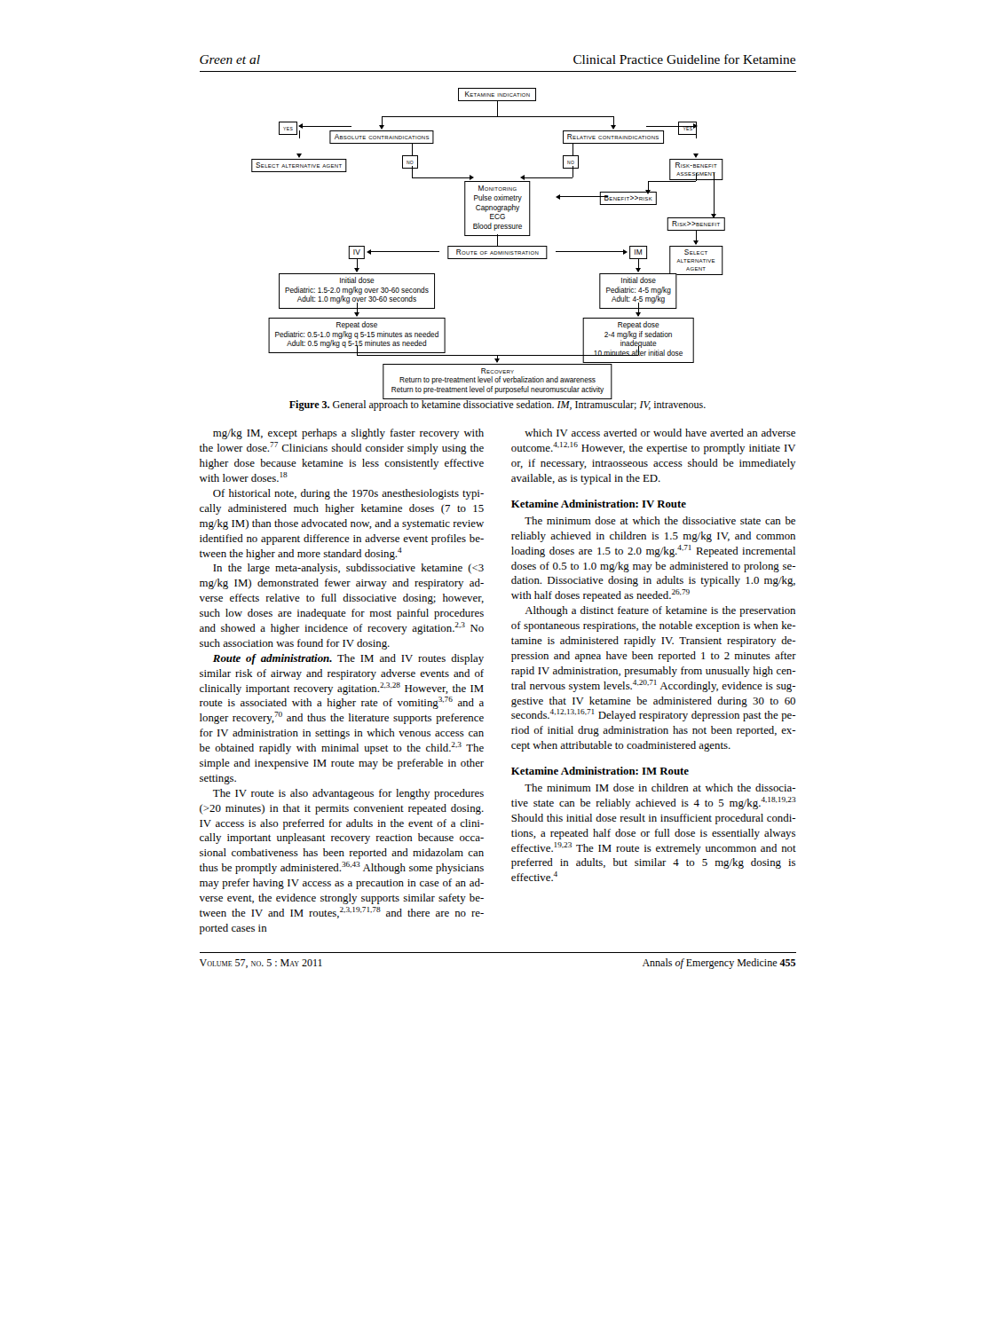Green et al
Clinical Practice Guideline for Ketamine
Ketamine indication
Absolute contraindications
Relative contraindications
yes
yes
Select alternative agent
Risk-benefit assessment
no
no
Monitoring
Pulse oximetry
Capnography
ECG
Blood pressure
Benefit>>risk
Risk>>benefit
Select alternative agent
Route of administration
IV
IM
Initial dose
Pediatric: 1.5-2.0 mg/kg over 30-60 seconds
Adult: 1.0 mg/kg over 30-60 seconds
Initial dose
Pediatric: 4-5 mg/kg
Adult: 4-5 mg/kg
Repeat dose
Pediatric: 0.5-1.0 mg/kg q 5-15 minutes as needed
Adult: 0.5 mg/kg q 5-15 minutes as needed
Repeat dose
2-4 mg/kg if sedation inadequate
10 minutes after initial dose
Recovery
Return to pre-treatment level of verbalization and awareness
Return to pre-treatment level of purposeful neuromuscular activity
Figure 3. General approach to ketamine dissociative sedation. IM, Intramuscular; IV, intravenous.
mg/kg IM, except perhaps a slightly faster recovery with the lower dose.77 Clinicians should consider simply using the higher dose because ketamine is less consistently effective with lower doses.18
Of historical note, during the 1970s anesthesiologists typically administered much higher ketamine doses (7 to 15 mg/kg IM) than those advocated now, and a systematic review identified no apparent difference in adverse event profiles between the higher and more standard dosing.4
In the large meta-analysis, subdissociative ketamine (<3 mg/kg IM) demonstrated fewer airway and respiratory adverse effects relative to full dissociative dosing; however, such low doses are inadequate for most painful procedures and showed a higher incidence of recovery agitation.2,3 No such association was found for IV dosing.
Route of administration. The IM and IV routes display similar risk of airway and respiratory adverse events and of clinically important recovery agitation.2,3,28 However, the IM route is associated with a higher rate of vomiting3,76 and a longer recovery,70 and thus the literature supports preference for IV administration in settings in which venous access can be obtained rapidly with minimal upset to the child.2,3 The simple and inexpensive IM route may be preferable in other settings.
The IV route is also advantageous for lengthy procedures (>20 minutes) in that it permits convenient repeated dosing. IV access is also preferred for adults in the event of a clinically important unpleasant recovery reaction because occasional combativeness has been reported and midazolam can thus be promptly administered.36,43 Although some physicians may prefer having IV access as a precaution in case of an adverse event, the evidence strongly supports similar safety between the IV and IM routes,2,3,19,71,78 and there are no reported cases in
which IV access averted or would have averted an adverse outcome.4,12,16 However, the expertise to promptly initiate IV or, if necessary, intraosseous access should be immediately available, as is typical in the ED.
Ketamine Administration: IV Route
The minimum dose at which the dissociative state can be reliably achieved in children is 1.5 mg/kg IV, and common loading doses are 1.5 to 2.0 mg/kg.4,71 Repeated incremental doses of 0.5 to 1.0 mg/kg may be administered to prolong sedation. Dissociative dosing in adults is typically 1.0 mg/kg, with half doses repeated as needed.26,79
Although a distinct feature of ketamine is the preservation of spontaneous respirations, the notable exception is when ketamine is administered rapidly IV. Transient respiratory depression and apnea have been reported 1 to 2 minutes after rapid IV administration, presumably from unusually high central nervous system levels.4,20,71 Accordingly, evidence is suggestive that IV ketamine be administered during 30 to 60 seconds.4,12,13,16,71 Delayed respiratory depression past the period of initial drug administration has not been reported, except when attributable to coadministered agents.
Ketamine Administration: IM Route
The minimum IM dose in children at which the dissociative state can be reliably achieved is 4 to 5 mg/kg.4,18,19,23 Should this initial dose result in insufficient procedural conditions, a repeated half dose or full dose is essentially always effective.19,23 The IM route is extremely uncommon and not preferred in adults, but similar 4 to 5 mg/kg dosing is effective.4
Volume 57, no. 5 : May 2011
Annals of Emergency Medicine 455